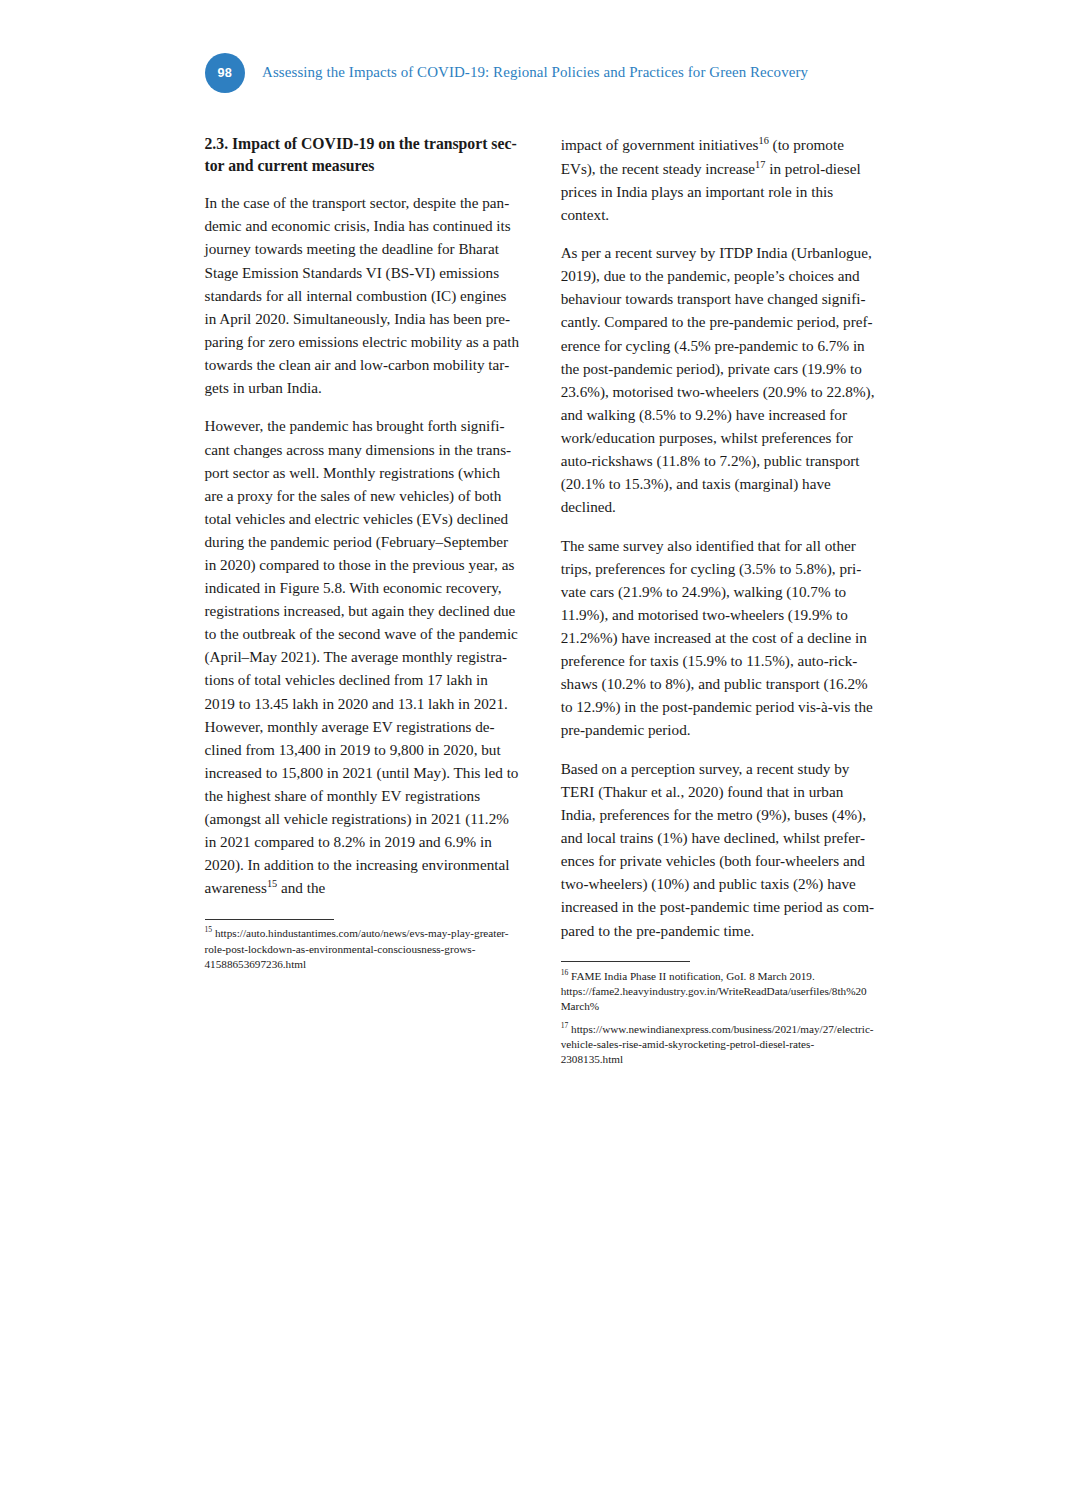98
Assessing the Impacts of COVID-19: Regional Policies and Practices for Green Recovery
2.3. Impact of COVID-19 on the transport sector and current measures
In the case of the transport sector, despite the pandemic and economic crisis, India has continued its journey towards meeting the deadline for Bharat Stage Emission Standards VI (BS-VI) emissions standards for all internal combustion (IC) engines in April 2020. Simultaneously, India has been preparing for zero emissions electric mobility as a path towards the clean air and low-carbon mobility targets in urban India.
However, the pandemic has brought forth significant changes across many dimensions in the transport sector as well. Monthly registrations (which are a proxy for the sales of new vehicles) of both total vehicles and electric vehicles (EVs) declined during the pandemic period (February–September in 2020) compared to those in the previous year, as indicated in Figure 5.8. With economic recovery, registrations increased, but again they declined due to the outbreak of the second wave of the pandemic (April–May 2021). The average monthly registrations of total vehicles declined from 17 lakh in 2019 to 13.45 lakh in 2020 and 13.1 lakh in 2021. However, monthly average EV registrations declined from 13,400 in 2019 to 9,800 in 2020, but increased to 15,800 in 2021 (until May). This led to the highest share of monthly EV registrations (amongst all vehicle registrations) in 2021 (11.2% in 2021 compared to 8.2% in 2019 and 6.9% in 2020). In addition to the increasing environmental awareness15 and the
15 https://auto.hindustantimes.com/auto/news/evs-may-play-greater-role-post-lockdown-as-environmental-consciousness-grows-41588653697236.html
impact of government initiatives16 (to promote EVs), the recent steady increase17 in petrol-diesel prices in India plays an important role in this context.
As per a recent survey by ITDP India (Urbanlogue, 2019), due to the pandemic, people’s choices and behaviour towards transport have changed significantly. Compared to the pre-pandemic period, preference for cycling (4.5% pre-pandemic to 6.7% in the post-pandemic period), private cars (19.9% to 23.6%), motorised two-wheelers (20.9% to 22.8%), and walking (8.5% to 9.2%) have increased for work/education purposes, whilst preferences for auto-rickshaws (11.8% to 7.2%), public transport (20.1% to 15.3%), and taxis (marginal) have declined.
The same survey also identified that for all other trips, preferences for cycling (3.5% to 5.8%), private cars (21.9% to 24.9%), walking (10.7% to 11.9%), and motorised two-wheelers (19.9% to 21.2%%) have increased at the cost of a decline in preference for taxis (15.9% to 11.5%), auto-rickshaws (10.2% to 8%), and public transport (16.2% to 12.9%) in the post-pandemic period vis-à-vis the pre-pandemic period.
Based on a perception survey, a recent study by TERI (Thakur et al., 2020) found that in urban India, preferences for the metro (9%), buses (4%), and local trains (1%) have declined, whilst preferences for private vehicles (both four-wheelers and two-wheelers) (10%) and public taxis (2%) have increased in the post-pandemic time period as compared to the pre-pandemic time.
16 FAME India Phase II notification, GoI. 8 March 2019. https://fame2.heavyindustry.gov.in/WriteReadData/userfiles/8th%20March%
17 https://www.newindianexpress.com/business/2021/may/27/electric-vehicle-sales-rise-amid-skyrocketing-petrol-diesel-rates-2308135.html